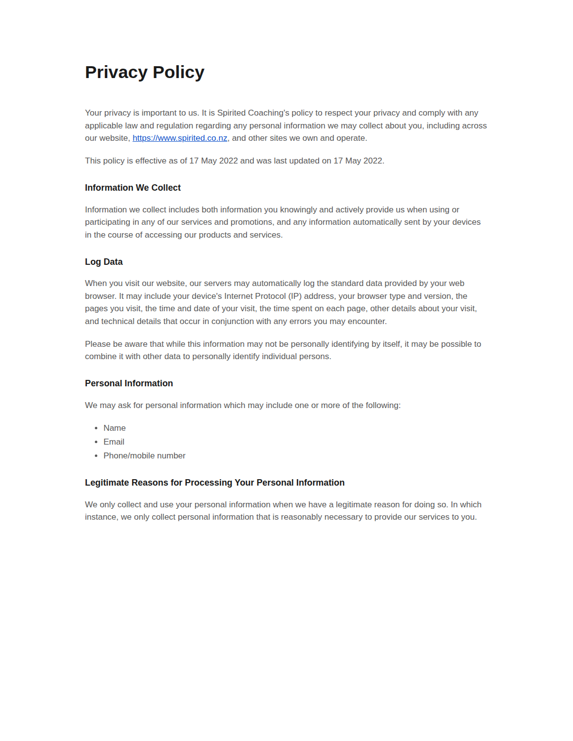Privacy Policy
Your privacy is important to us. It is Spirited Coaching's policy to respect your privacy and comply with any applicable law and regulation regarding any personal information we may collect about you, including across our website, https://www.spirited.co.nz, and other sites we own and operate.
This policy is effective as of 17 May 2022 and was last updated on 17 May 2022.
Information We Collect
Information we collect includes both information you knowingly and actively provide us when using or participating in any of our services and promotions, and any information automatically sent by your devices in the course of accessing our products and services.
Log Data
When you visit our website, our servers may automatically log the standard data provided by your web browser. It may include your device's Internet Protocol (IP) address, your browser type and version, the pages you visit, the time and date of your visit, the time spent on each page, other details about your visit, and technical details that occur in conjunction with any errors you may encounter.
Please be aware that while this information may not be personally identifying by itself, it may be possible to combine it with other data to personally identify individual persons.
Personal Information
We may ask for personal information which may include one or more of the following:
Name
Email
Phone/mobile number
Legitimate Reasons for Processing Your Personal Information
We only collect and use your personal information when we have a legitimate reason for doing so. In which instance, we only collect personal information that is reasonably necessary to provide our services to you.